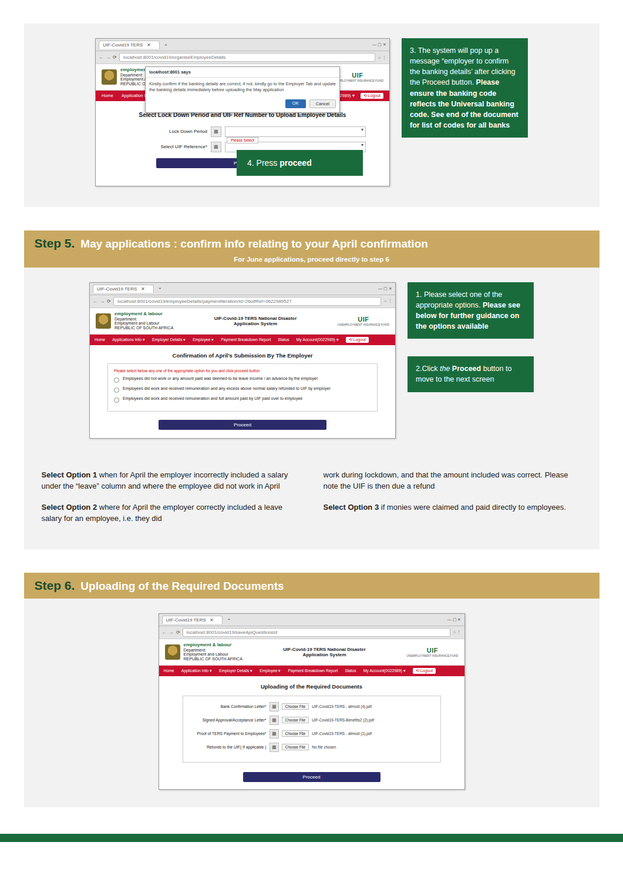UIF-Covid19 TERS ✕
+
— ▢ ✕
←→⟳
localhost:8001/covid19/organiseEmployeeDetails
☆ ⋮
employment & labour Department:
Employment and Labour
REPUBLIC OF SOUTH AFRICA
UIFUNEMPLOYMENT INSURANCE FUND
Home Application Info ▾
Status My Account(0022989) ▾ ⟲ Logout
Select Lock Down Period and UIF Ref Number to Upload Employee Details
Lock Down Period
▦
Select UIF Reference*
▦
Proceed
localhost:8001 says
Kindly confirm if the banking details are correct, if not, kindly go to the Employer Tab and update the banking details immediately before uploading the May application
OK
Cancel
Please Select
4. Press proceed
3. The system will pop up a message “employer to confirm the banking details’ after clicking the Proceed button. Please ensure the banking code reflects the Universal banking code. See end of the document for list of codes for all banks
Step 5. May applications : confirm info relating to your April confirmation
For June applications, proceed directly to step 6
UIF-Covid19 TERS ✕
+
— ▢ ✕
←→⟳
localhost:8001/covid19/employeeDetails/paymentIteration/id=26uifRef=0622989527
☆ ⋮
employment & labour Department:
Employment and Labour
REPUBLIC OF SOUTH AFRICA
UIF-Covid-19 TERS National Disaster
Application System
UIFUNEMPLOYMENT INSURANCE FUND
Home Applications Info ▾ Employer Details ▾ Employee ▾ Payment Breakdown Report Status My Account(0022989) ▾ ⟲ Logout
Confirmation of April’s Submission By The Employer
Please select below any one of the appropriate option for you and click proceed button
Employees did not work or any amount paid was deemed to be leave income / an advance by the employer
Employees did work and received remuneration and any excess above normal salary refunded to UIF by employer
Employees did work and received remuneration and full amount paid by UIF paid over to employee
Proceed
1. Please select one of the appropriate options. Please see below for further guidance on the options available
2.Click the Proceed button to move to the next screen
Select Option 1 when for April the employer incorrectly included a salary under the “leave” column and where the employee did not work in April
Select Option 2 where for April the employer correctly included a leave salary for an employee, i.e. they did
work during lockdown, and that the amount included was correct. Please note the UIF is then due a refund
Select Option 3 if monies were claimed and paid directly to employees.
Step 6. Uploading of the Required Documents
UIF-Covid19 TERS ✕
+
— ▢ ✕
←→⟳
localhost:8001/covid19/saveApiQuestionsId
☆ ⋮
employment & labour Department:
Employment and Labour
REPUBLIC OF SOUTH AFRICA
UIF-Covid-19 TERS National Disaster
Application System
UIFUNEMPLOYMENT INSURANCE FUND
Home Application Info ▾ Employer Details ▾ Employee ▾ Payment Breakdown Report Status My Account(0022989) ▾ ⟲ Logout
Uploading of the Required Documents
Bank Confirmation Letter*
▦
Choose File
UIF-Covid19-TERS - atmost (4).pdf
Signed Approval/Acceptance Letter*
▦
Choose File
UIF-Covid19-TERS-Benefits2 (2).pdf
Proof of TERS Payment to Employees*
▦
Choose File
UIF-Covid19-TERS - atmost (1).pdf
Refunds to the UIF( If applicable )
▦
Choose File
No file chosen
Proceed